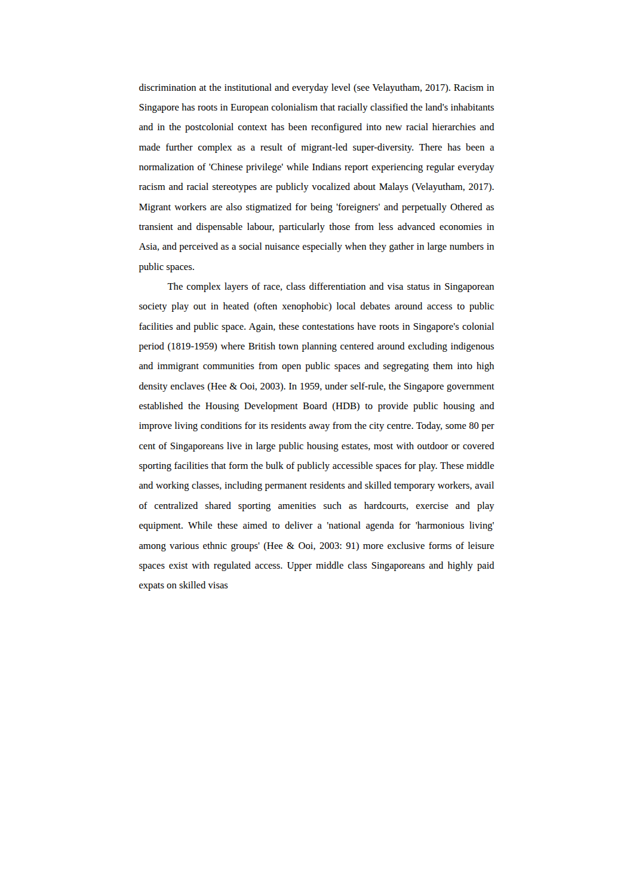discrimination at the institutional and everyday level (see Velayutham, 2017). Racism in Singapore has roots in European colonialism that racially classified the land's inhabitants and in the postcolonial context has been reconfigured into new racial hierarchies and made further complex as a result of migrant-led super-diversity. There has been a normalization of 'Chinese privilege' while Indians report experiencing regular everyday racism and racial stereotypes are publicly vocalized about Malays (Velayutham, 2017). Migrant workers are also stigmatized for being 'foreigners' and perpetually Othered as transient and dispensable labour, particularly those from less advanced economies in Asia, and perceived as a social nuisance especially when they gather in large numbers in public spaces.
The complex layers of race, class differentiation and visa status in Singaporean society play out in heated (often xenophobic) local debates around access to public facilities and public space. Again, these contestations have roots in Singapore's colonial period (1819-1959) where British town planning centered around excluding indigenous and immigrant communities from open public spaces and segregating them into high density enclaves (Hee & Ooi, 2003). In 1959, under self-rule, the Singapore government established the Housing Development Board (HDB) to provide public housing and improve living conditions for its residents away from the city centre. Today, some 80 per cent of Singaporeans live in large public housing estates, most with outdoor or covered sporting facilities that form the bulk of publicly accessible spaces for play. These middle and working classes, including permanent residents and skilled temporary workers, avail of centralized shared sporting amenities such as hardcourts, exercise and play equipment. While these aimed to deliver a 'national agenda for 'harmonious living' among various ethnic groups' (Hee & Ooi, 2003: 91) more exclusive forms of leisure spaces exist with regulated access. Upper middle class Singaporeans and highly paid expats on skilled visas